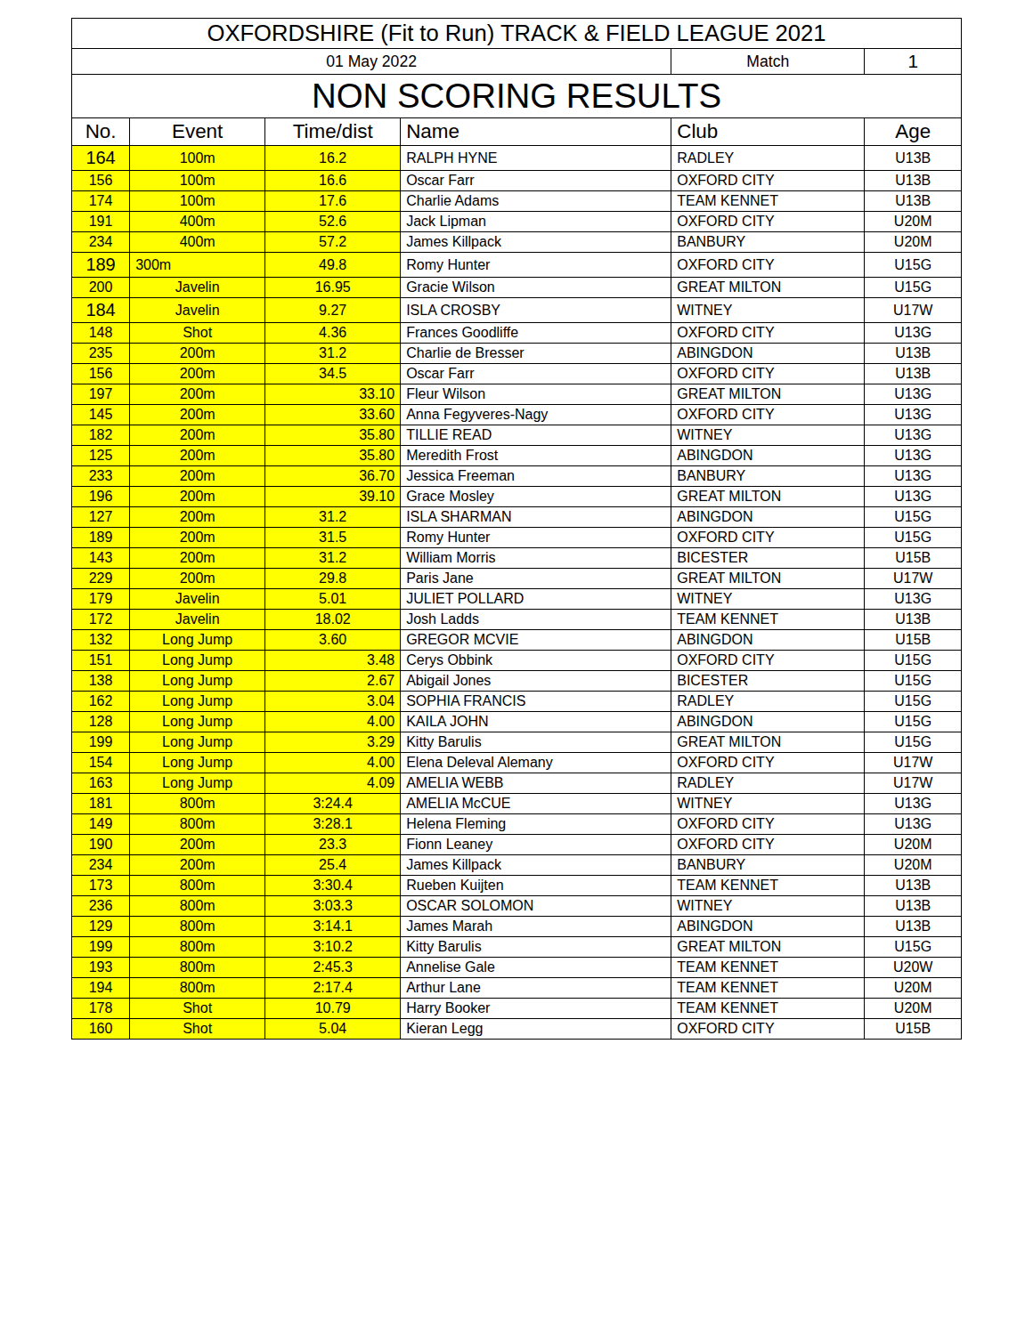| OXFORDSHIRE (Fit to Run) TRACK & FIELD LEAGUE 2021 |
| 01 May 2022 | Match | 1 |
| NON SCORING RESULTS |
| No. | Event | Time/dist | Name | Club | Age |
| 164 | 100m | 16.2 | RALPH HYNE | RADLEY | U13B |
| 156 | 100m | 16.6 | Oscar Farr | OXFORD CITY | U13B |
| 174 | 100m | 17.6 | Charlie Adams | TEAM KENNET | U13B |
| 191 | 400m | 52.6 | Jack Lipman | OXFORD CITY | U20M |
| 234 | 400m | 57.2 | James Killpack | BANBURY | U20M |
| 189 | 300m | 49.8 | Romy Hunter | OXFORD CITY | U15G |
| 200 | Javelin | 16.95 | Gracie Wilson | GREAT MILTON | U15G |
| 184 | Javelin | 9.27 | ISLA CROSBY | WITNEY | U17W |
| 148 | Shot | 4.36 | Frances Goodliffe | OXFORD CITY | U13G |
| 235 | 200m | 31.2 | Charlie de Bresser | ABINGDON | U13B |
| 156 | 200m | 34.5 | Oscar Farr | OXFORD CITY | U13B |
| 197 | 200m | 33.10 | Fleur Wilson | GREAT MILTON | U13G |
| 145 | 200m | 33.60 | Anna Fegyveres-Nagy | OXFORD CITY | U13G |
| 182 | 200m | 35.80 | TILLIE READ | WITNEY | U13G |
| 125 | 200m | 35.80 | Meredith Frost | ABINGDON | U13G |
| 233 | 200m | 36.70 | Jessica Freeman | BANBURY | U13G |
| 196 | 200m | 39.10 | Grace Mosley | GREAT MILTON | U13G |
| 127 | 200m | 31.2 | ISLA SHARMAN | ABINGDON | U15G |
| 189 | 200m | 31.5 | Romy Hunter | OXFORD CITY | U15G |
| 143 | 200m | 31.2 | William Morris | BICESTER | U15B |
| 229 | 200m | 29.8 | Paris Jane | GREAT MILTON | U17W |
| 179 | Javelin | 5.01 | JULIET POLLARD | WITNEY | U13G |
| 172 | Javelin | 18.02 | Josh Ladds | TEAM KENNET | U13B |
| 132 | Long Jump | 3.60 | GREGOR MCVIE | ABINGDON | U15B |
| 151 | Long Jump | 3.48 | Cerys Obbink | OXFORD CITY | U15G |
| 138 | Long Jump | 2.67 | Abigail Jones | BICESTER | U15G |
| 162 | Long Jump | 3.04 | SOPHIA FRANCIS | RADLEY | U15G |
| 128 | Long Jump | 4.00 | KAILA JOHN | ABINGDON | U15G |
| 199 | Long Jump | 3.29 | Kitty Barulis | GREAT MILTON | U15G |
| 154 | Long Jump | 4.00 | Elena Deleval Alemany | OXFORD CITY | U17W |
| 163 | Long Jump | 4.09 | AMELIA WEBB | RADLEY | U17W |
| 181 | 800m | 3:24.4 | AMELIA McCUE | WITNEY | U13G |
| 149 | 800m | 3:28.1 | Helena Fleming | OXFORD CITY | U13G |
| 190 | 200m | 23.3 | Fionn Leaney | OXFORD CITY | U20M |
| 234 | 200m | 25.4 | James Killpack | BANBURY | U20M |
| 173 | 800m | 3:30.4 | Rueben Kuijten | TEAM KENNET | U13B |
| 236 | 800m | 3:03.3 | OSCAR SOLOMON | WITNEY | U13B |
| 129 | 800m | 3:14.1 | James Marah | ABINGDON | U13B |
| 199 | 800m | 3:10.2 | Kitty Barulis | GREAT MILTON | U15G |
| 193 | 800m | 2:45.3 | Annelise Gale | TEAM KENNET | U20W |
| 194 | 800m | 2:17.4 | Arthur Lane | TEAM KENNET | U20M |
| 178 | Shot | 10.79 | Harry Booker | TEAM KENNET | U20M |
| 160 | Shot | 5.04 | Kieran Legg | OXFORD CITY | U15B |